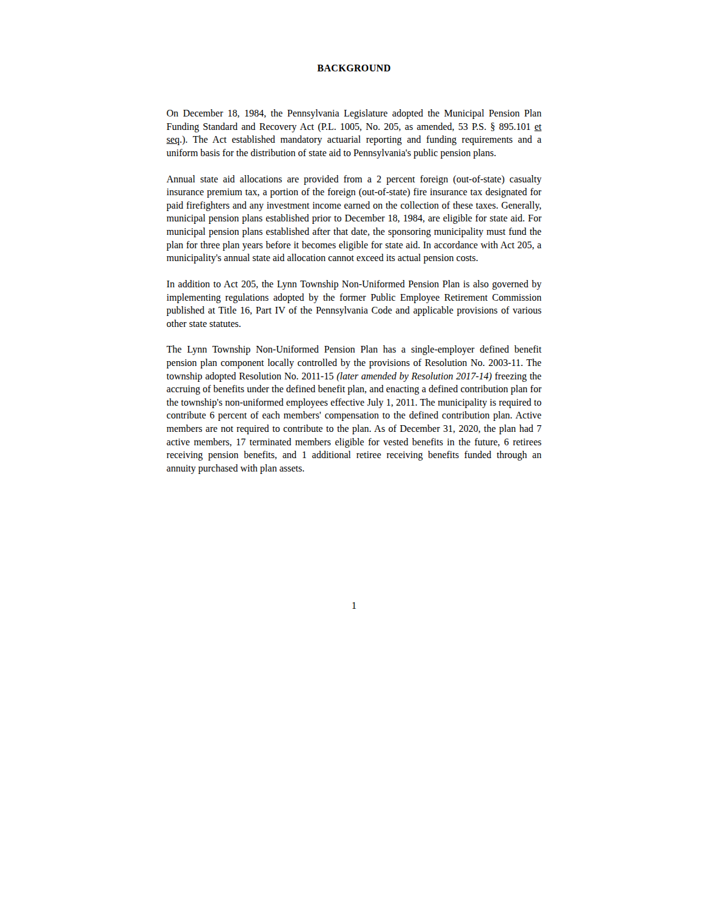BACKGROUND
On December 18, 1984, the Pennsylvania Legislature adopted the Municipal Pension Plan Funding Standard and Recovery Act (P.L. 1005, No. 205, as amended, 53 P.S. § 895.101 et seq.). The Act established mandatory actuarial reporting and funding requirements and a uniform basis for the distribution of state aid to Pennsylvania's public pension plans.
Annual state aid allocations are provided from a 2 percent foreign (out-of-state) casualty insurance premium tax, a portion of the foreign (out-of-state) fire insurance tax designated for paid firefighters and any investment income earned on the collection of these taxes. Generally, municipal pension plans established prior to December 18, 1984, are eligible for state aid. For municipal pension plans established after that date, the sponsoring municipality must fund the plan for three plan years before it becomes eligible for state aid. In accordance with Act 205, a municipality's annual state aid allocation cannot exceed its actual pension costs.
In addition to Act 205, the Lynn Township Non-Uniformed Pension Plan is also governed by implementing regulations adopted by the former Public Employee Retirement Commission published at Title 16, Part IV of the Pennsylvania Code and applicable provisions of various other state statutes.
The Lynn Township Non-Uniformed Pension Plan has a single-employer defined benefit pension plan component locally controlled by the provisions of Resolution No. 2003-11. The township adopted Resolution No. 2011-15 (later amended by Resolution 2017-14) freezing the accruing of benefits under the defined benefit plan, and enacting a defined contribution plan for the township's non-uniformed employees effective July 1, 2011. The municipality is required to contribute 6 percent of each members' compensation to the defined contribution plan. Active members are not required to contribute to the plan. As of December 31, 2020, the plan had 7 active members, 17 terminated members eligible for vested benefits in the future, 6 retirees receiving pension benefits, and 1 additional retiree receiving benefits funded through an annuity purchased with plan assets.
1